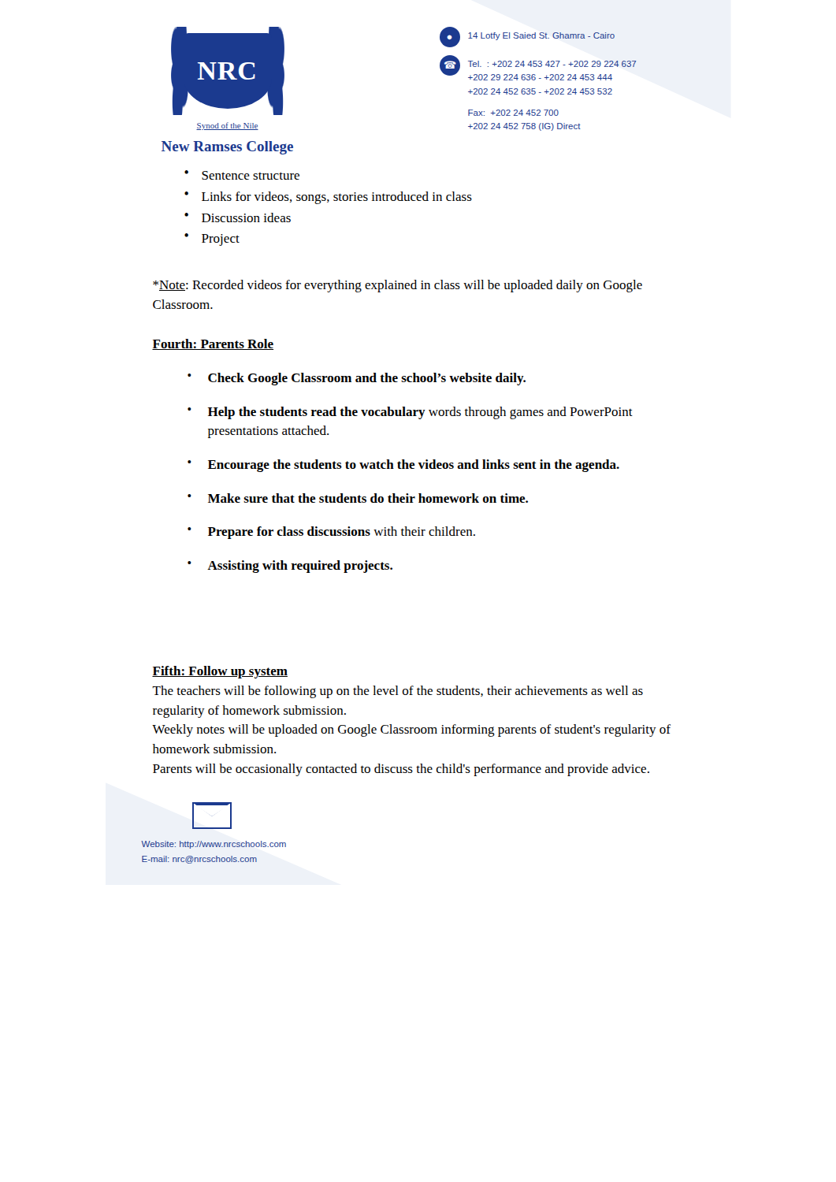NRC
Synod of the Nile
New Ramses College
●
14 Lotfy El Saied St. Ghamra - Cairo
☎
Tel. : +202 24 453 427 - +202 29 224 637
+202 29 224 636 - +202 24 453 444
+202 24 452 635 - +202 24 453 532
Fax: +202 24 452 700
+202 24 452 758 (IG) Direct
Sentence structure
Links for videos, songs, stories introduced in class
Discussion ideas
Project
*Note: Recorded videos for everything explained in class will be uploaded daily on Google Classroom.
Fourth: Parents Role
Check Google Classroom and the school’s website daily.
Help the students read the vocabulary words through games and PowerPoint presentations attached.
Encourage the students to watch the videos and links sent in the agenda.
Make sure that the students do their homework on time.
Prepare for class discussions with their children.
Assisting with required projects.
Fifth: Follow up system
The teachers will be following up on the level of the students, their achievements as well as regularity of homework submission.
Weekly notes will be uploaded on Google Classroom informing parents of student's regularity of homework submission.
Parents will be occasionally contacted to discuss the child's performance and provide advice.
Website: http://www.nrcschools.com
E-mail: nrc@nrcschools.com